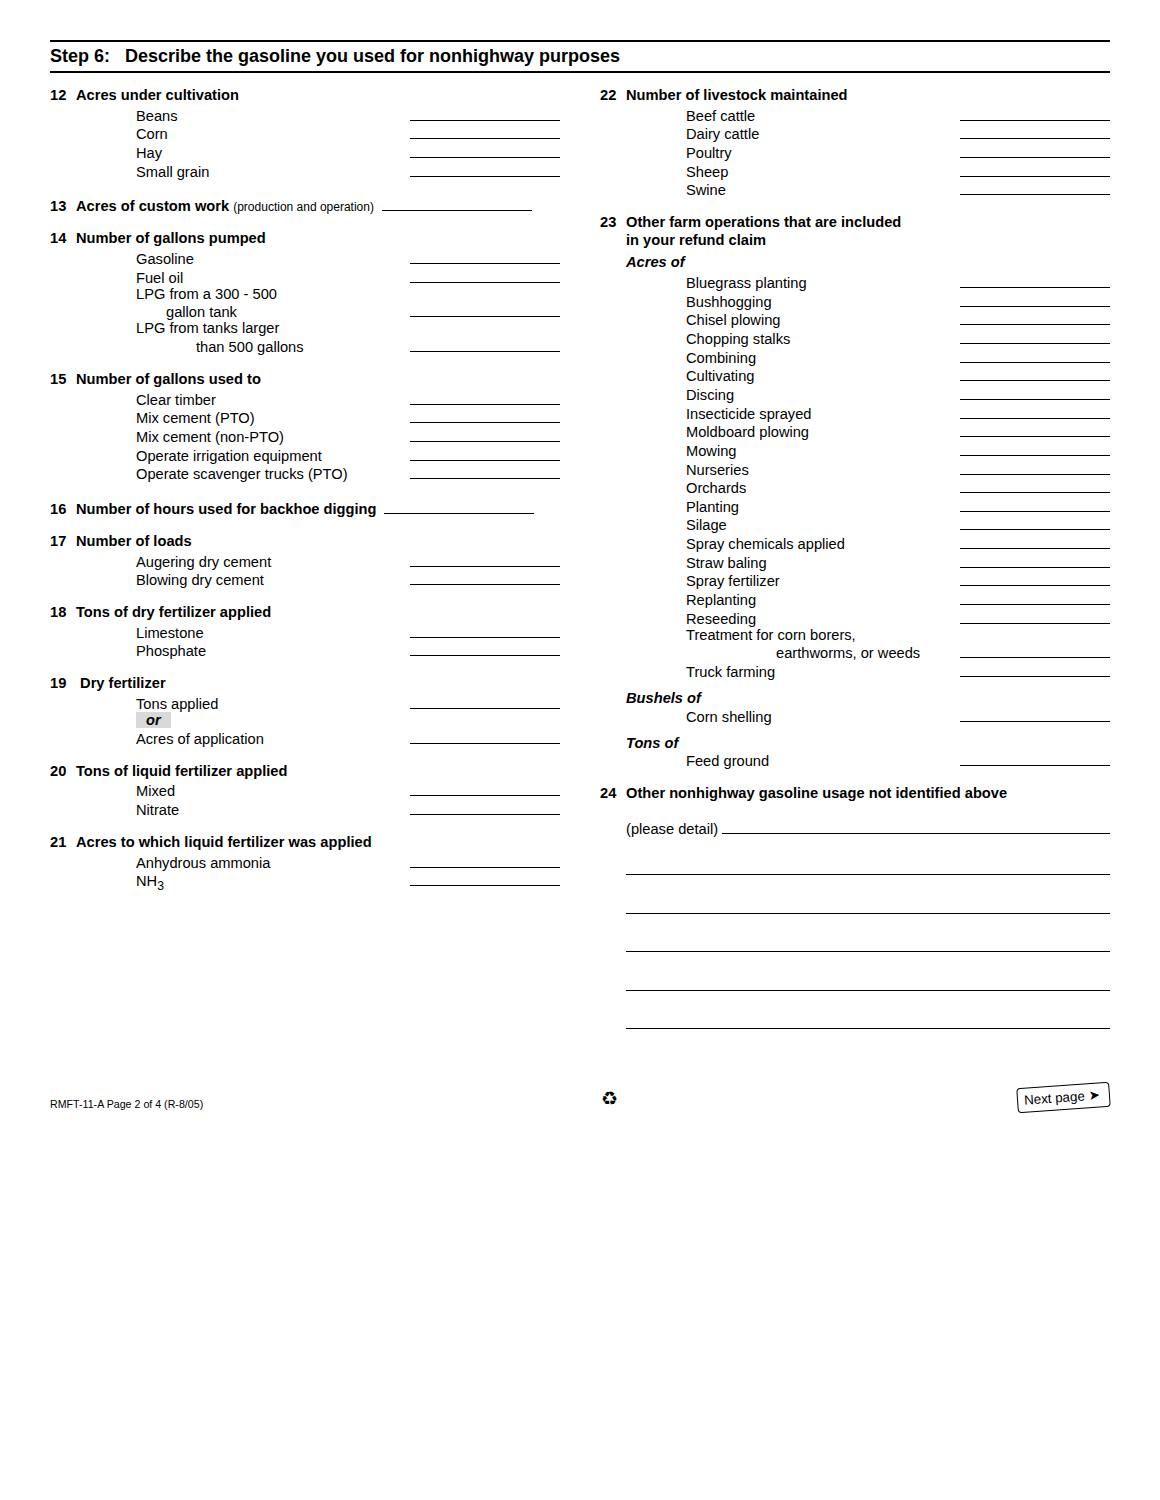Step 6: Describe the gasoline you used for nonhighway purposes
12 Acres under cultivation
Beans
Corn
Hay
Small grain
13 Acres of custom work (production and operation)
14 Number of gallons pumped
Gasoline
Fuel oil
LPG from a 300 - 500
gallon tank
LPG from tanks larger
than 500 gallons
15 Number of gallons used to
Clear timber
Mix cement (PTO)
Mix cement (non-PTO)
Operate irrigation equipment
Operate scavenger trucks (PTO)
16 Number of hours used for backhoe digging
17 Number of loads
Augering dry cement
Blowing dry cement
18 Tons of dry fertilizer applied
Limestone
Phosphate
19 Dry fertilizer
Tons applied
or
Acres of application
20 Tons of liquid fertilizer applied
Mixed
Nitrate
21 Acres to which liquid fertilizer was applied
Anhydrous ammonia
NH3
22 Number of livestock maintained
Beef cattle
Dairy cattle
Poultry
Sheep
Swine
23 Other farm operations that are included
in your refund claim
Acres of
Bluegrass planting
Bushhogging
Chisel plowing
Chopping stalks
Combining
Cultivating
Discing
Insecticide sprayed
Moldboard plowing
Mowing
Nurseries
Orchards
Planting
Silage
Spray chemicals applied
Straw baling
Spray fertilizer
Replanting
Reseeding
Treatment for corn borers,
earthworms, or weeds
Truck farming
Bushels of
Corn shelling
Tons of
Feed ground
24 Other nonhighway gasoline usage not identified above
(please detail)
RMFT-11-A Page 2 of 4 (R-8/05)
♻
Next page ➤